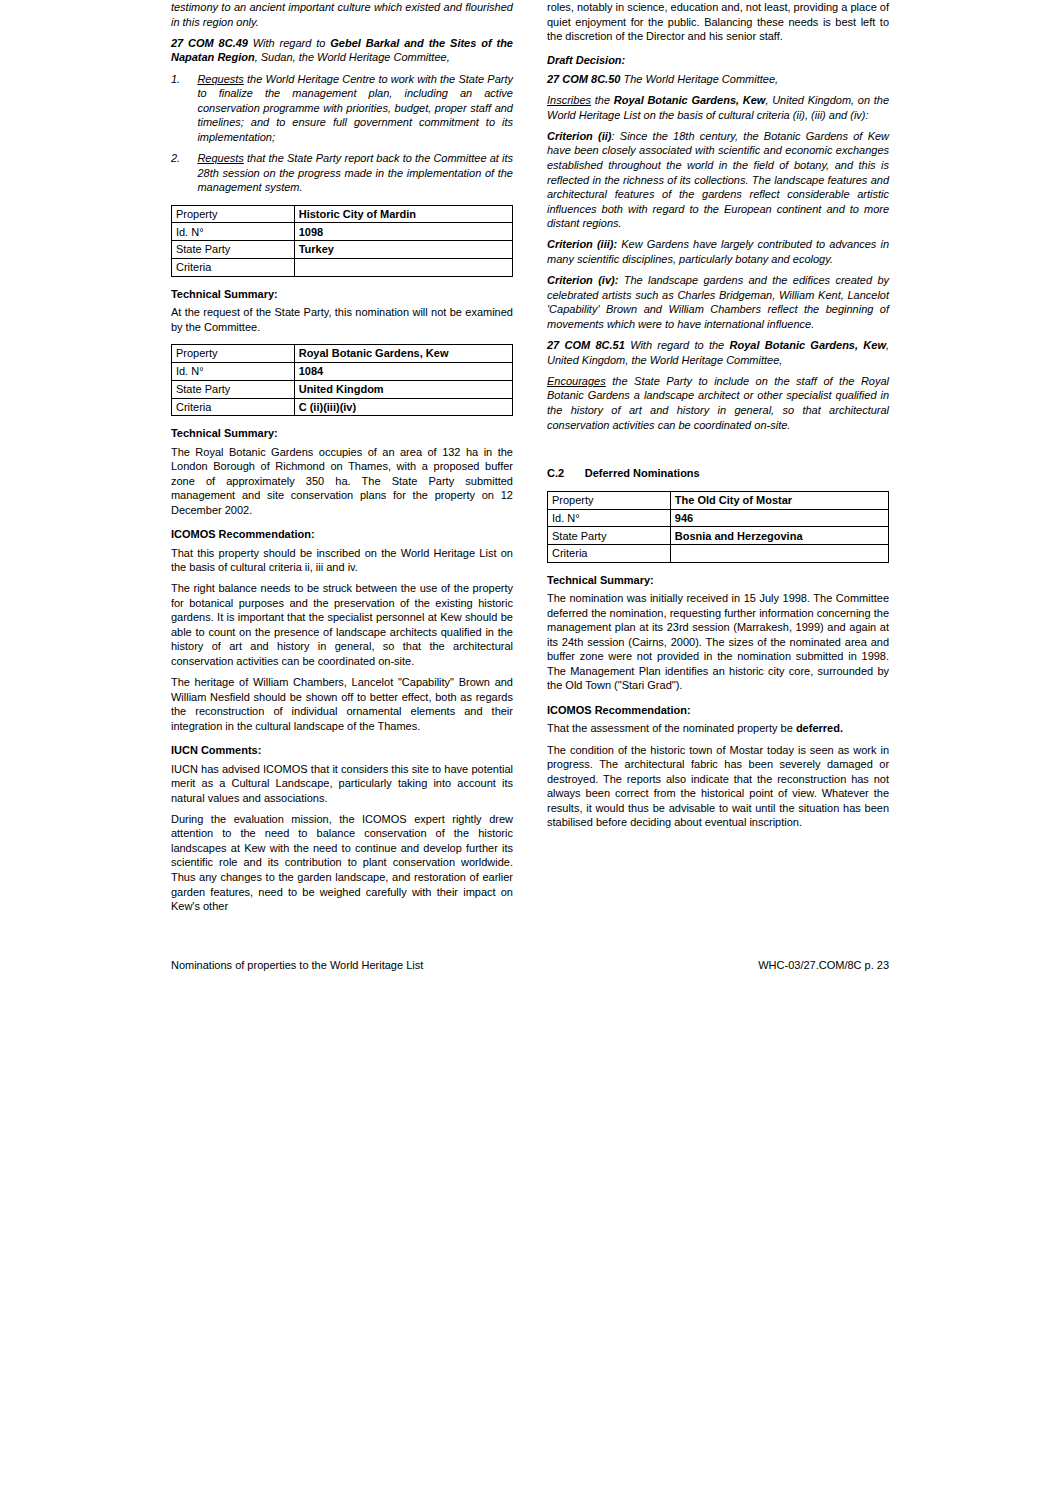testimony to an ancient important culture which existed and flourished in this region only.
27 COM 8C.49 With regard to Gebel Barkal and the Sites of the Napatan Region, Sudan, the World Heritage Committee,
1. Requests the World Heritage Centre to work with the State Party to finalize the management plan, including an active conservation programme with priorities, budget, proper staff and timelines; and to ensure full government commitment to its implementation;
2. Requests that the State Party report back to the Committee at its 28th session on the progress made in the implementation of the management system.
| Property | Historic City of Mardin |
| Id. N° | 1098 |
| State Party | Turkey |
| Criteria | |
Technical Summary:
At the request of the State Party, this nomination will not be examined by the Committee.
| Property | Royal Botanic Gardens, Kew |
| Id. N° | 1084 |
| State Party | United Kingdom |
| Criteria | C (ii)(iii)(iv) |
Technical Summary:
The Royal Botanic Gardens occupies of an area of 132 ha in the London Borough of Richmond on Thames, with a proposed buffer zone of approximately 350 ha. The State Party submitted management and site conservation plans for the property on 12 December 2002.
ICOMOS Recommendation:
That this property should be inscribed on the World Heritage List on the basis of cultural criteria ii, iii and iv.
The right balance needs to be struck between the use of the property for botanical purposes and the preservation of the existing historic gardens. It is important that the specialist personnel at Kew should be able to count on the presence of landscape architects qualified in the history of art and history in general, so that the architectural conservation activities can be coordinated on-site.
The heritage of William Chambers, Lancelot "Capability" Brown and William Nesfield should be shown off to better effect, both as regards the reconstruction of individual ornamental elements and their integration in the cultural landscape of the Thames.
IUCN Comments:
IUCN has advised ICOMOS that it considers this site to have potential merit as a Cultural Landscape, particularly taking into account its natural values and associations.
During the evaluation mission, the ICOMOS expert rightly drew attention to the need to balance conservation of the historic landscapes at Kew with the need to continue and develop further its scientific role and its contribution to plant conservation worldwide. Thus any changes to the garden landscape, and restoration of earlier garden features, need to be weighed carefully with their impact on Kew's other
roles, notably in science, education and, not least, providing a place of quiet enjoyment for the public. Balancing these needs is best left to the discretion of the Director and his senior staff.
Draft Decision:
27 COM 8C.50 The World Heritage Committee,
Inscribes the Royal Botanic Gardens, Kew, United Kingdom, on the World Heritage List on the basis of cultural criteria (ii), (iii) and (iv):
Criterion (ii): Since the 18th century, the Botanic Gardens of Kew have been closely associated with scientific and economic exchanges established throughout the world in the field of botany, and this is reflected in the richness of its collections. The landscape features and architectural features of the gardens reflect considerable artistic influences both with regard to the European continent and to more distant regions.
Criterion (iii): Kew Gardens have largely contributed to advances in many scientific disciplines, particularly botany and ecology.
Criterion (iv): The landscape gardens and the edifices created by celebrated artists such as Charles Bridgeman, William Kent, Lancelot 'Capability' Brown and William Chambers reflect the beginning of movements which were to have international influence.
27 COM 8C.51 With regard to the Royal Botanic Gardens, Kew, United Kingdom, the World Heritage Committee,
Encourages the State Party to include on the staff of the Royal Botanic Gardens a landscape architect or other specialist qualified in the history of art and history in general, so that architectural conservation activities can be coordinated on-site.
C.2 Deferred Nominations
| Property | The Old City of Mostar |
| Id. N° | 946 |
| State Party | Bosnia and Herzegovina |
| Criteria | |
Technical Summary:
The nomination was initially received in 15 July 1998. The Committee deferred the nomination, requesting further information concerning the management plan at its 23rd session (Marrakesh, 1999) and again at its 24th session (Cairns, 2000). The sizes of the nominated area and buffer zone were not provided in the nomination submitted in 1998. The Management Plan identifies an historic city core, surrounded by the Old Town ("Stari Grad").
ICOMOS Recommendation:
That the assessment of the nominated property be deferred.
The condition of the historic town of Mostar today is seen as work in progress. The architectural fabric has been severely damaged or destroyed. The reports also indicate that the reconstruction has not always been correct from the historical point of view. Whatever the results, it would thus be advisable to wait until the situation has been stabilised before deciding about eventual inscription.
Nominations of properties to the World Heritage List
WHC-03/27.COM/8C p. 23